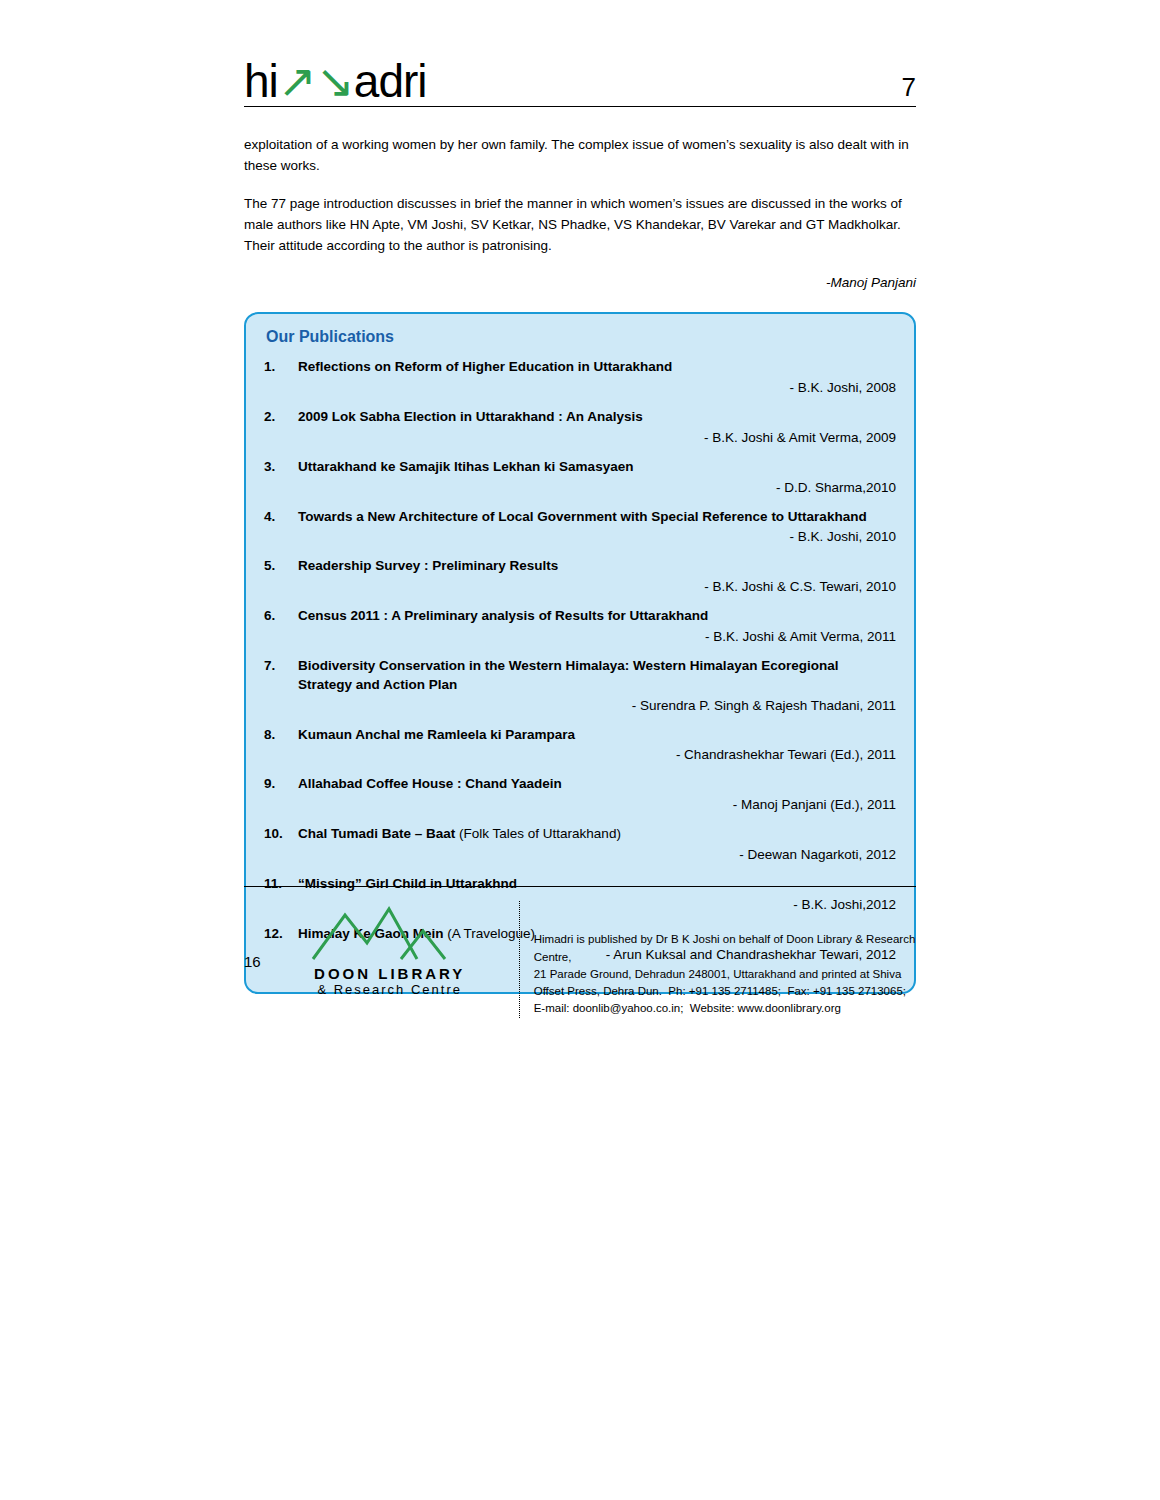hi↗↘adri
7
exploitation of a working women by her own family. The complex issue of women’s sexuality is also dealt with in these works.
The 77 page introduction discusses in brief the manner in which women’s issues are discussed in the works of male authors like HN Apte, VM Joshi, SV Ketkar, NS Phadke, VS Khandekar, BV Varekar and GT Madkholkar. Their attitude according to the author is patronising.
-Manoj Panjani
Our Publications
Reflections on Reform of Higher Education in Uttarakhand - B.K. Joshi, 2008
2009 Lok Sabha Election in Uttarakhand : An Analysis - B.K. Joshi & Amit Verma, 2009
Uttarakhand ke Samajik Itihas Lekhan ki Samasyaen - D.D. Sharma,2010
Towards a New Architecture of Local Government with Special Reference to Uttarakhand - B.K. Joshi, 2010
Readership Survey : Preliminary Results - B.K. Joshi & C.S. Tewari, 2010
Census 2011 : A Preliminary analysis of Results for Uttarakhand - B.K. Joshi & Amit Verma, 2011
Biodiversity Conservation in the Western Himalaya: Western Himalayan Ecoregional Strategy and Action Plan - Surendra P. Singh & Rajesh Thadani, 2011
Kumaun Anchal me Ramleela ki Parampara - Chandrashekhar Tewari (Ed.), 2011
Allahabad Coffee House : Chand Yaadein - Manoj Panjani (Ed.), 2011
Chal Tumadi Bate – Baat (Folk Tales of Uttarakhand) - Deewan Nagarkoti, 2012
“Missing” Girl Child in Uttarakhnd - B.K. Joshi,2012
Himalay Ke Gaon Mein (A Travelogue) - Arun Kuksal and Chandrashekhar Tewari, 2012
16
DOON LIBRARY
& Research Centre
Himadri is published by Dr B K Joshi on behalf of Doon Library & Research Centre,
21 Parade Ground, Dehradun 248001, Uttarakhand and printed at Shiva Offset Press, Dehra Dun. Ph: +91 135 2711485; Fax: +91 135 2713065;
E-mail: doonlib@yahoo.co.in; Website: www.doonlibrary.org